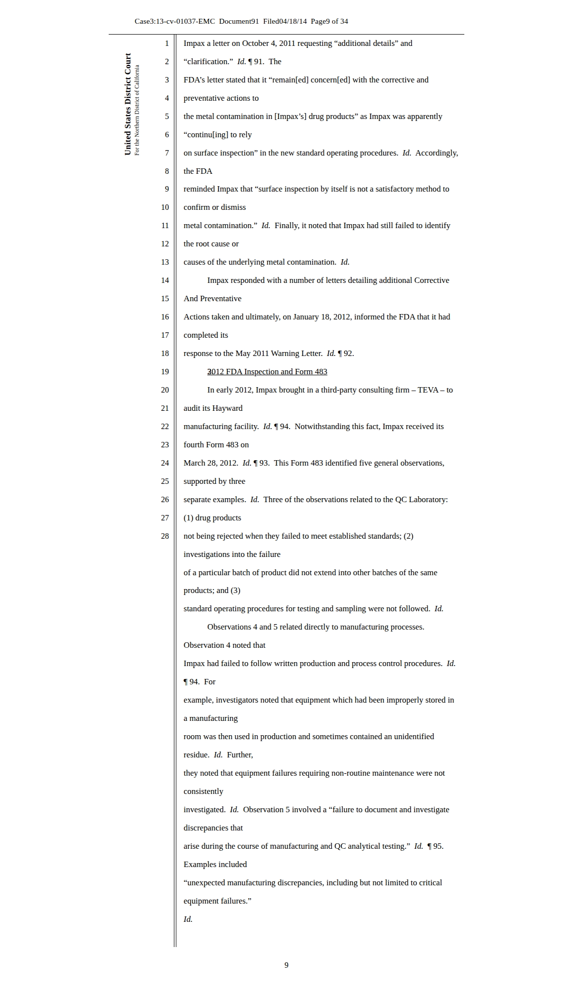Case3:13-cv-01037-EMC Document91 Filed04/18/14 Page9 of 34
United States District Court For the Northern District of California
1
2
3
4
5
6
7
8
9
10
11
12
13
14
15
16
17
18
19
20
21
22
23
24
25
26
27
28
Impax a letter on October 4, 2011 requesting “additional details” and “clarification.” Id. ¶ 91. The
FDA’s letter stated that it “remain[ed] concern[ed] with the corrective and preventative actions to
the metal contamination in [Impax’s] drug products” as Impax was apparently “continu[ing] to rely
on surface inspection” in the new standard operating procedures. Id. Accordingly, the FDA
reminded Impax that “surface inspection by itself is not a satisfactory method to confirm or dismiss
metal contamination.” Id. Finally, it noted that Impax had still failed to identify the root cause or
causes of the underlying metal contamination. Id.
Impax responded with a number of letters detailing additional Corrective And Preventative
Actions taken and ultimately, on January 18, 2012, informed the FDA that it had completed its
response to the May 2011 Warning Letter. Id. ¶ 92.
3. 2012 FDA Inspection and Form 483
In early 2012, Impax brought in a third-party consulting firm – TEVA – to audit its Hayward
manufacturing facility. Id. ¶ 94. Notwithstanding this fact, Impax received its fourth Form 483 on
March 28, 2012. Id. ¶ 93. This Form 483 identified five general observations, supported by three
separate examples. Id. Three of the observations related to the QC Laboratory: (1) drug products
not being rejected when they failed to meet established standards; (2) investigations into the failure
of a particular batch of product did not extend into other batches of the same products; and (3)
standard operating procedures for testing and sampling were not followed. Id.
Observations 4 and 5 related directly to manufacturing processes. Observation 4 noted that
Impax had failed to follow written production and process control procedures. Id. ¶ 94. For
example, investigators noted that equipment which had been improperly stored in a manufacturing
room was then used in production and sometimes contained an unidentified residue. Id. Further,
they noted that equipment failures requiring non-routine maintenance were not consistently
investigated. Id. Observation 5 involved a “failure to document and investigate discrepancies that
arise during the course of manufacturing and QC analytical testing.” Id. ¶ 95. Examples included
“unexpected manufacturing discrepancies, including but not limited to critical equipment failures.”
Id.
9